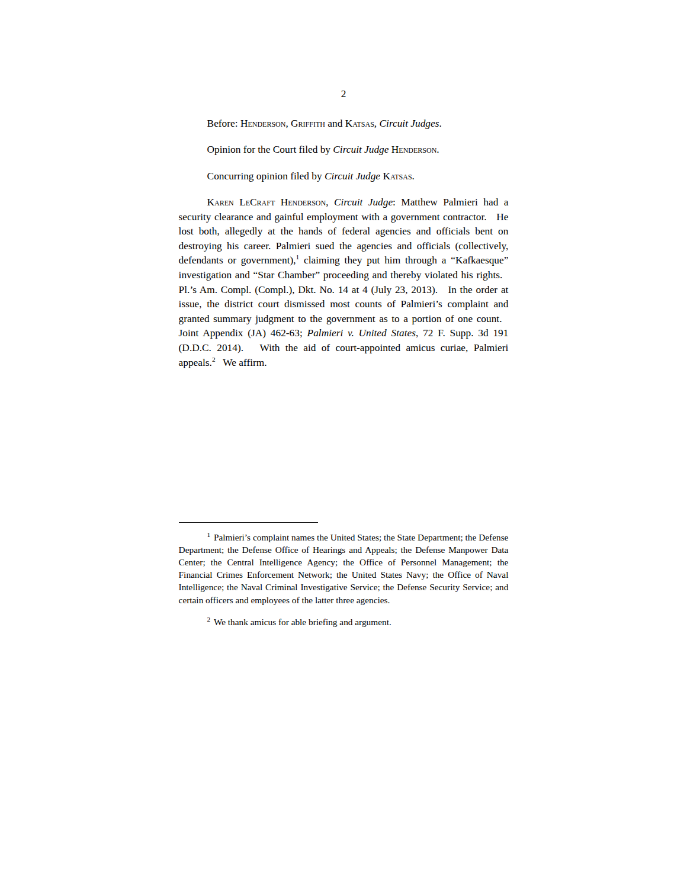2
Before: Henderson, Griffith and Katsas, Circuit Judges.
Opinion for the Court filed by Circuit Judge Henderson.
Concurring opinion filed by Circuit Judge Katsas.
Karen LeCraft Henderson, Circuit Judge: Matthew Palmieri had a security clearance and gainful employment with a government contractor. He lost both, allegedly at the hands of federal agencies and officials bent on destroying his career. Palmieri sued the agencies and officials (collectively, defendants or government),1 claiming they put him through a “Kafkaesque” investigation and “Star Chamber” proceeding and thereby violated his rights. Pl.’s Am. Compl. (Compl.), Dkt. No. 14 at 4 (July 23, 2013). In the order at issue, the district court dismissed most counts of Palmieri’s complaint and granted summary judgment to the government as to a portion of one count. Joint Appendix (JA) 462-63; Palmieri v. United States, 72 F. Supp. 3d 191 (D.D.C. 2014). With the aid of court-appointed amicus curiae, Palmieri appeals.2 We affirm.
1Palmieri’s complaint names the United States; the State Department; the Defense Department; the Defense Office of Hearings and Appeals; the Defense Manpower Data Center; the Central Intelligence Agency; the Office of Personnel Management; the Financial Crimes Enforcement Network; the United States Navy; the Office of Naval Intelligence; the Naval Criminal Investigative Service; the Defense Security Service; and certain officers and employees of the latter three agencies.
2We thank amicus for able briefing and argument.